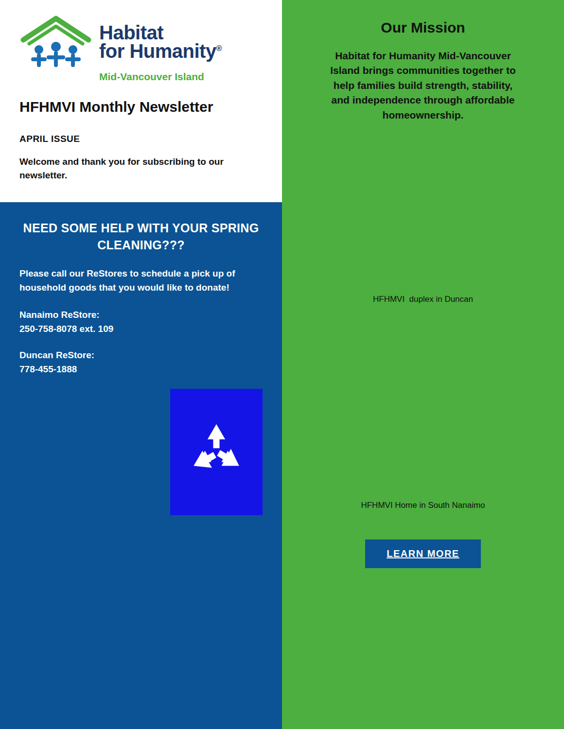Habitat
for Humanity®
Mid-Vancouver Island
HFHMVI Monthly Newsletter
APRIL ISSUE
Welcome and thank you for subscribing to our newsletter.
NEED SOME HELP WITH YOUR SPRING CLEANING???
Please call our ReStores to schedule a pick up of household goods that you would like to donate!
Nanaimo ReStore:
250-758-8078 ext. 109
Duncan ReStore:
778-455-1888
Our Mission
Habitat for Humanity Mid-Vancouver Island brings communities together to help families build strength, stability, and independence through affordable homeownership.
HFHMVI duplex in Duncan
HFHMVI Home in South Nanaimo
LEARN MORE